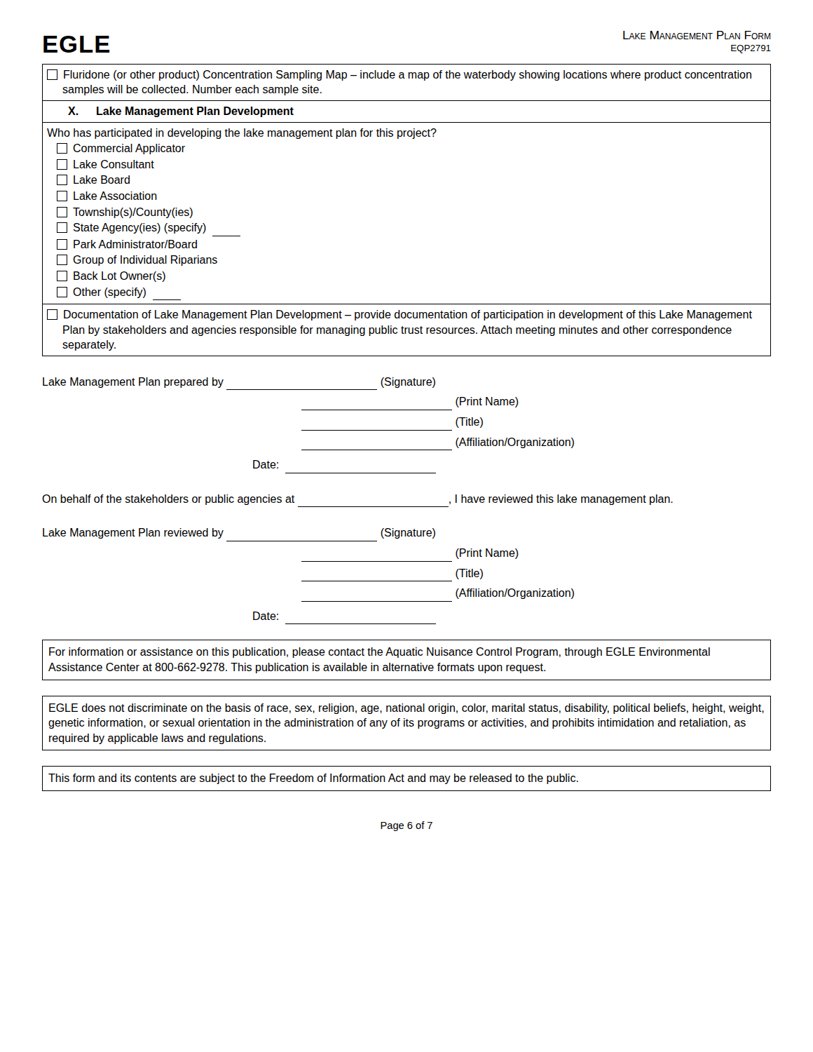EGLE
Lake Management Plan Form
EQP2791
| Fluridone (or other product) Concentration Sampling Map – include a map of the waterbody showing locations where product concentration samples will be collected. Number each sample site. |
| X. Lake Management Plan Development |
| Who has participated in developing the lake management plan for this project? Commercial Applicator Lake Consultant Lake Board Lake Association Township(s)/County(ies) State Agency(ies) (specify) Park Administrator/Board Group of Individual Riparians Back Lot Owner(s) Other (specify) |
| Documentation of Lake Management Plan Development – provide documentation of participation in development of this Lake Management Plan by stakeholders and agencies responsible for managing public trust resources. Attach meeting minutes and other correspondence separately. |
Lake Management Plan prepared by (Signature)
(Print Name)
(Title)
(Affiliation/Organization)
Date:
On behalf of the stakeholders or public agencies at , I have reviewed this lake management plan.
Lake Management Plan reviewed by (Signature)
(Print Name)
(Title)
(Affiliation/Organization)
Date:
For information or assistance on this publication, please contact the Aquatic Nuisance Control Program, through EGLE Environmental Assistance Center at 800-662-9278. This publication is available in alternative formats upon request.
EGLE does not discriminate on the basis of race, sex, religion, age, national origin, color, marital status, disability, political beliefs, height, weight, genetic information, or sexual orientation in the administration of any of its programs or activities, and prohibits intimidation and retaliation, as required by applicable laws and regulations.
This form and its contents are subject to the Freedom of Information Act and may be released to the public.
Page 6 of 7